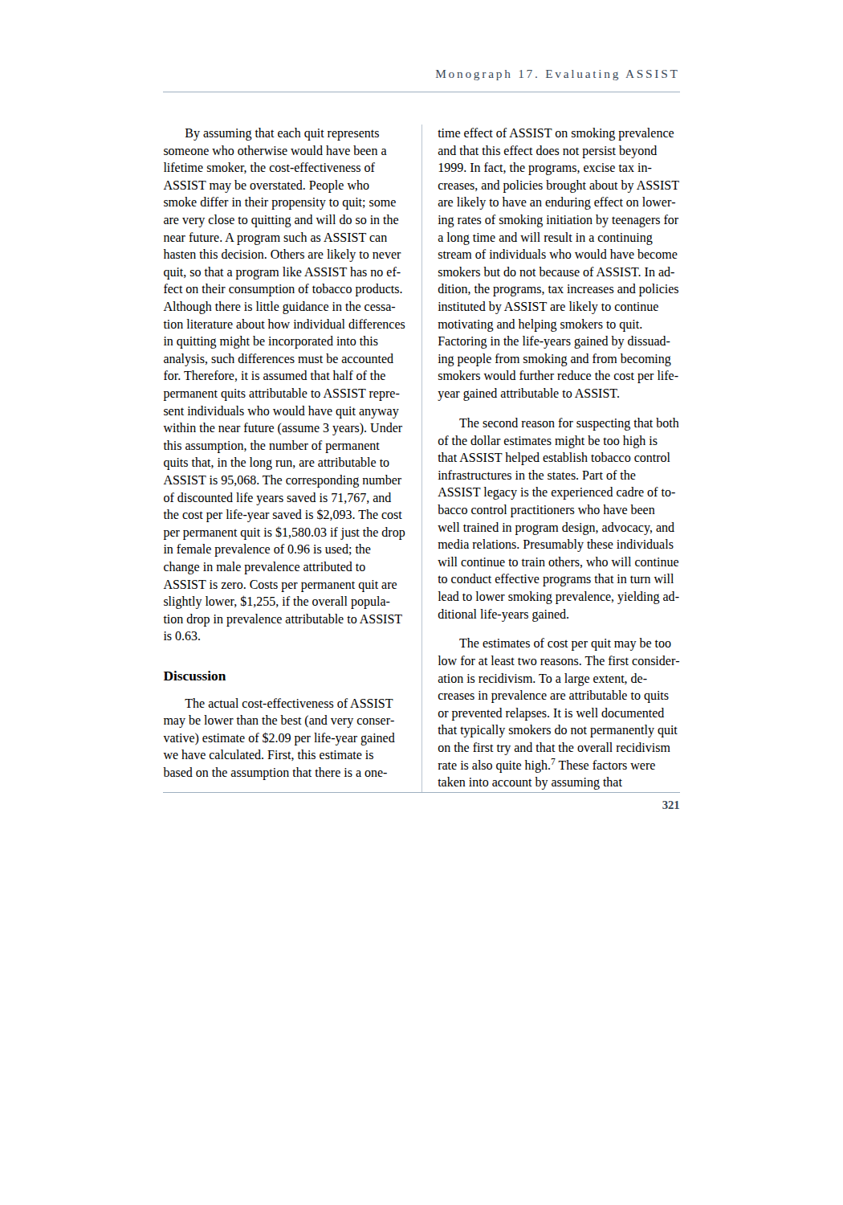Monograph 17. Evaluating ASSIST
By assuming that each quit represents someone who otherwise would have been a lifetime smoker, the cost-effectiveness of ASSIST may be overstated. People who smoke differ in their propensity to quit; some are very close to quitting and will do so in the near future. A program such as ASSIST can hasten this decision. Others are likely to never quit, so that a program like ASSIST has no effect on their consumption of tobacco products. Although there is little guidance in the cessation literature about how individual differences in quitting might be incorporated into this analysis, such differences must be accounted for. Therefore, it is assumed that half of the permanent quits attributable to ASSIST represent individuals who would have quit anyway within the near future (assume 3 years). Under this assumption, the number of permanent quits that, in the long run, are attributable to ASSIST is 95,068. The corresponding number of discounted life years saved is 71,767, and the cost per life-year saved is $2,093. The cost per permanent quit is $1,580.03 if just the drop in female prevalence of 0.96 is used; the change in male prevalence attributed to ASSIST is zero. Costs per permanent quit are slightly lower, $1,255, if the overall population drop in prevalence attributable to ASSIST is 0.63.
Discussion
The actual cost-effectiveness of ASSIST may be lower than the best (and very conservative) estimate of $2.09 per life-year gained we have calculated. First, this estimate is based on the assumption that there is a one-time effect of ASSIST on smoking prevalence and that this effect does not persist beyond 1999. In fact, the programs, excise tax increases, and policies brought about by ASSIST are likely to have an enduring effect on lowering rates of smoking initiation by teenagers for a long time and will result in a continuing stream of individuals who would have become smokers but do not because of ASSIST. In addition, the programs, tax increases and policies instituted by ASSIST are likely to continue motivating and helping smokers to quit. Factoring in the life-years gained by dissuading people from smoking and from becoming smokers would further reduce the cost per life-year gained attributable to ASSIST.
The second reason for suspecting that both of the dollar estimates might be too high is that ASSIST helped establish tobacco control infrastructures in the states. Part of the ASSIST legacy is the experienced cadre of tobacco control practitioners who have been well trained in program design, advocacy, and media relations. Presumably these individuals will continue to train others, who will continue to conduct effective programs that in turn will lead to lower smoking prevalence, yielding additional life-years gained.
The estimates of cost per quit may be too low for at least two reasons. The first consideration is recidivism. To a large extent, decreases in prevalence are attributable to quits or prevented relapses. It is well documented that typically smokers do not permanently quit on the first try and that the overall recidivism rate is also quite high.7 These factors were taken into account by assuming that
321